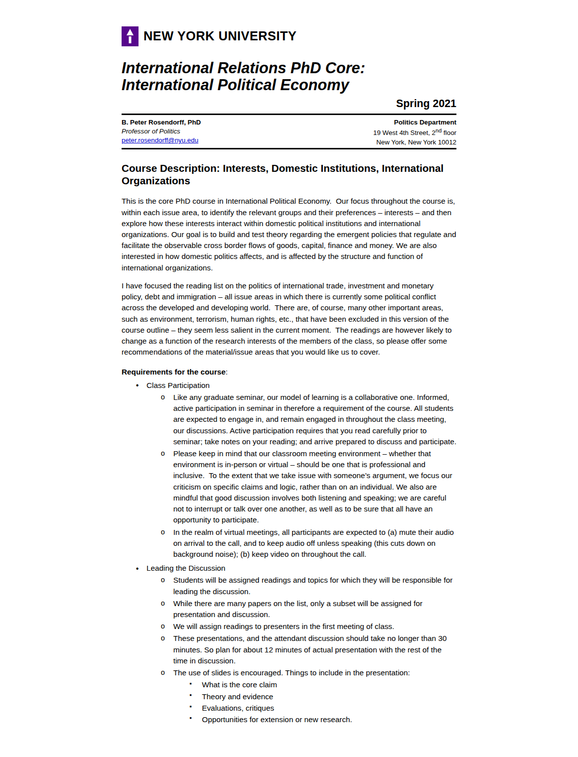NEW YORK UNIVERSITY
International Relations PhD Core: International Political Economy
Spring 2021
B. Peter Rosendorff, PhD
Professor of Politics
peter.rosendorff@nyu.edu
Politics Department
19 West 4th Street, 2nd floor
New York, New York 10012
Course Description: Interests, Domestic Institutions, International Organizations
This is the core PhD course in International Political Economy. Our focus throughout the course is, within each issue area, to identify the relevant groups and their preferences – interests – and then explore how these interests interact within domestic political institutions and international organizations. Our goal is to build and test theory regarding the emergent policies that regulate and facilitate the observable cross border flows of goods, capital, finance and money. We are also interested in how domestic politics affects, and is affected by the structure and function of international organizations.
I have focused the reading list on the politics of international trade, investment and monetary policy, debt and immigration – all issue areas in which there is currently some political conflict across the developed and developing world. There are, of course, many other important areas, such as environment, terrorism, human rights, etc., that have been excluded in this version of the course outline – they seem less salient in the current moment. The readings are however likely to change as a function of the research interests of the members of the class, so please offer some recommendations of the material/issue areas that you would like us to cover.
Requirements for the course:
Class Participation
Like any graduate seminar, our model of learning is a collaborative one. Informed, active participation in seminar in therefore a requirement of the course. All students are expected to engage in, and remain engaged in throughout the class meeting, our discussions. Active participation requires that you read carefully prior to seminar; take notes on your reading; and arrive prepared to discuss and participate.
Please keep in mind that our classroom meeting environment – whether that environment is in-person or virtual – should be one that is professional and inclusive. To the extent that we take issue with someone’s argument, we focus our criticism on specific claims and logic, rather than on an individual. We also are mindful that good discussion involves both listening and speaking; we are careful not to interrupt or talk over one another, as well as to be sure that all have an opportunity to participate.
In the realm of virtual meetings, all participants are expected to (a) mute their audio on arrival to the call, and to keep audio off unless speaking (this cuts down on background noise); (b) keep video on throughout the call.
Leading the Discussion
Students will be assigned readings and topics for which they will be responsible for leading the discussion.
While there are many papers on the list, only a subset will be assigned for presentation and discussion.
We will assign readings to presenters in the first meeting of class.
These presentations, and the attendant discussion should take no longer than 30 minutes. So plan for about 12 minutes of actual presentation with the rest of the time in discussion.
The use of slides is encouraged. Things to include in the presentation:
What is the core claim
Theory and evidence
Evaluations, critiques
Opportunities for extension or new research.